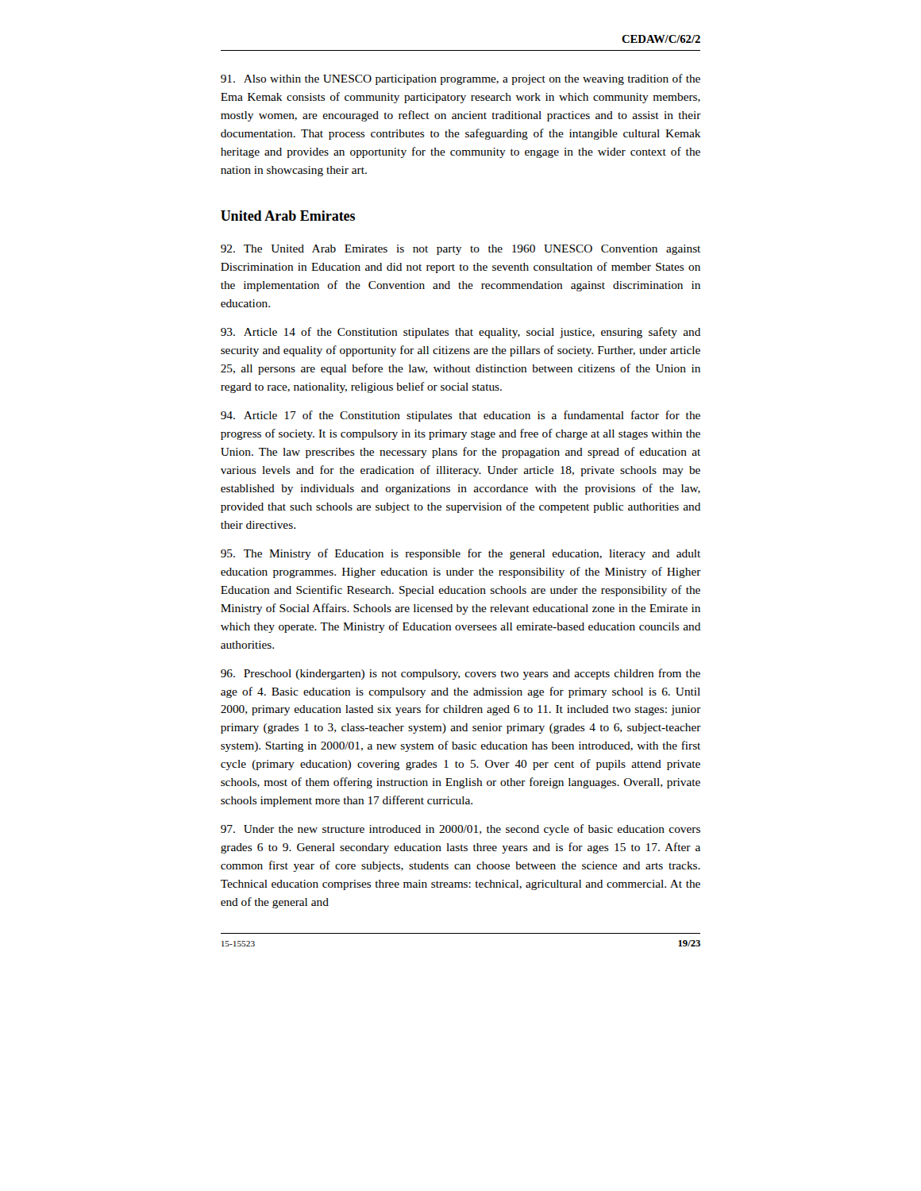CEDAW/C/62/2
91. Also within the UNESCO participation programme, a project on the weaving tradition of the Ema Kemak consists of community participatory research work in which community members, mostly women, are encouraged to reflect on ancient traditional practices and to assist in their documentation. That process contributes to the safeguarding of the intangible cultural Kemak heritage and provides an opportunity for the community to engage in the wider context of the nation in showcasing their art.
United Arab Emirates
92. The United Arab Emirates is not party to the 1960 UNESCO Convention against Discrimination in Education and did not report to the seventh consultation of member States on the implementation of the Convention and the recommendation against discrimination in education.
93. Article 14 of the Constitution stipulates that equality, social justice, ensuring safety and security and equality of opportunity for all citizens are the pillars of society. Further, under article 25, all persons are equal before the law, without distinction between citizens of the Union in regard to race, nationality, religious belief or social status.
94. Article 17 of the Constitution stipulates that education is a fundamental factor for the progress of society. It is compulsory in its primary stage and free of charge at all stages within the Union. The law prescribes the necessary plans for the propagation and spread of education at various levels and for the eradication of illiteracy. Under article 18, private schools may be established by individuals and organizations in accordance with the provisions of the law, provided that such schools are subject to the supervision of the competent public authorities and their directives.
95. The Ministry of Education is responsible for the general education, literacy and adult education programmes. Higher education is under the responsibility of the Ministry of Higher Education and Scientific Research. Special education schools are under the responsibility of the Ministry of Social Affairs. Schools are licensed by the relevant educational zone in the Emirate in which they operate. The Ministry of Education oversees all emirate-based education councils and authorities.
96. Preschool (kindergarten) is not compulsory, covers two years and accepts children from the age of 4. Basic education is compulsory and the admission age for primary school is 6. Until 2000, primary education lasted six years for children aged 6 to 11. It included two stages: junior primary (grades 1 to 3, class-teacher system) and senior primary (grades 4 to 6, subject-teacher system). Starting in 2000/01, a new system of basic education has been introduced, with the first cycle (primary education) covering grades 1 to 5. Over 40 per cent of pupils attend private schools, most of them offering instruction in English or other foreign languages. Overall, private schools implement more than 17 different curricula.
97. Under the new structure introduced in 2000/01, the second cycle of basic education covers grades 6 to 9. General secondary education lasts three years and is for ages 15 to 17. After a common first year of core subjects, students can choose between the science and arts tracks. Technical education comprises three main streams: technical, agricultural and commercial. At the end of the general and
15-15523 19/23